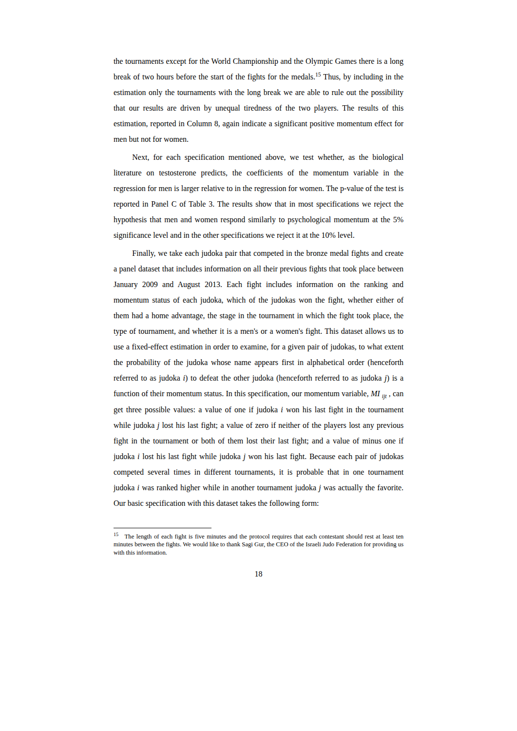the tournaments except for the World Championship and the Olympic Games there is a long break of two hours before the start of the fights for the medals.15 Thus, by including in the estimation only the tournaments with the long break we are able to rule out the possibility that our results are driven by unequal tiredness of the two players. The results of this estimation, reported in Column 8, again indicate a significant positive momentum effect for men but not for women.
Next, for each specification mentioned above, we test whether, as the biological literature on testosterone predicts, the coefficients of the momentum variable in the regression for men is larger relative to in the regression for women. The p-value of the test is reported in Panel C of Table 3. The results show that in most specifications we reject the hypothesis that men and women respond similarly to psychological momentum at the 5% significance level and in the other specifications we reject it at the 10% level.
Finally, we take each judoka pair that competed in the bronze medal fights and create a panel dataset that includes information on all their previous fights that took place between January 2009 and August 2013. Each fight includes information on the ranking and momentum status of each judoka, which of the judokas won the fight, whether either of them had a home advantage, the stage in the tournament in which the fight took place, the type of tournament, and whether it is a men's or a women's fight. This dataset allows us to use a fixed-effect estimation in order to examine, for a given pair of judokas, to what extent the probability of the judoka whose name appears first in alphabetical order (henceforth referred to as judoka i) to defeat the other judoka (henceforth referred to as judoka j) is a function of their momentum status. In this specification, our momentum variable, MI ijt , can get three possible values: a value of one if judoka i won his last fight in the tournament while judoka j lost his last fight; a value of zero if neither of the players lost any previous fight in the tournament or both of them lost their last fight; and a value of minus one if judoka i lost his last fight while judoka j won his last fight. Because each pair of judokas competed several times in different tournaments, it is probable that in one tournament judoka i was ranked higher while in another tournament judoka j was actually the favorite. Our basic specification with this dataset takes the following form:
15 The length of each fight is five minutes and the protocol requires that each contestant should rest at least ten minutes between the fights. We would like to thank Sagi Gur, the CEO of the Israeli Judo Federation for providing us with this information.
18